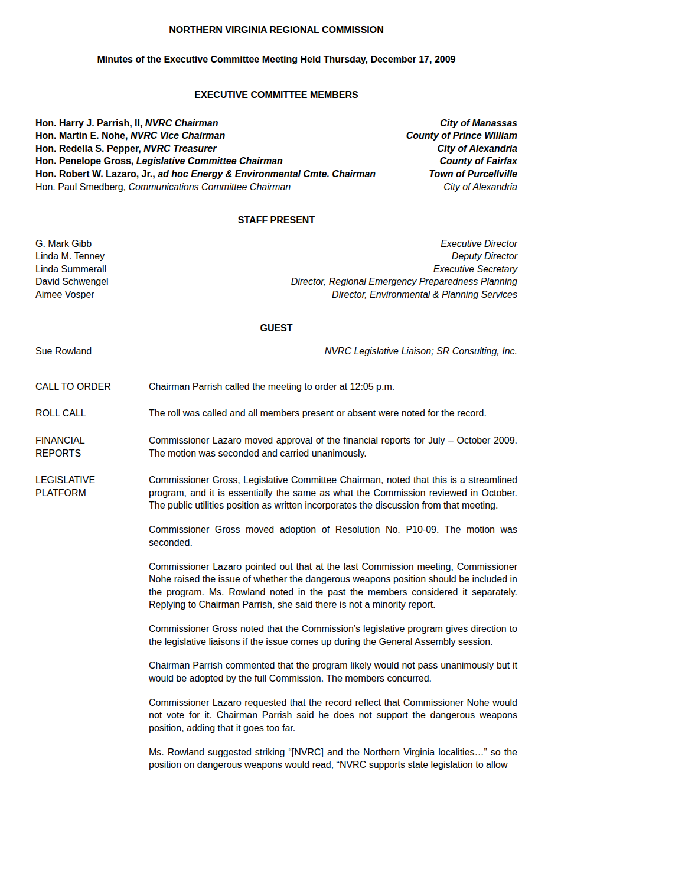NORTHERN VIRGINIA REGIONAL COMMISSION
Minutes of the Executive Committee Meeting Held Thursday, December 17, 2009
EXECUTIVE COMMITTEE MEMBERS
| Hon. Harry J. Parrish, II, NVRC Chairman | City of Manassas |
| Hon. Martin E. Nohe, NVRC Vice Chairman | County of Prince William |
| Hon. Redella S. Pepper, NVRC Treasurer | City of Alexandria |
| Hon. Penelope Gross, Legislative Committee Chairman | County of Fairfax |
| Hon. Robert W. Lazaro, Jr., ad hoc Energy & Environmental Cmte. Chairman | Town of Purcellville |
| Hon. Paul Smedberg, Communications Committee Chairman | City of Alexandria |
STAFF PRESENT
| G. Mark Gibb | Executive Director |
| Linda M. Tenney | Deputy Director |
| Linda Summerall | Executive Secretary |
| David Schwengel | Director, Regional Emergency Preparedness Planning |
| Aimee Vosper | Director, Environmental & Planning Services |
GUEST
| Sue Rowland | NVRC Legislative Liaison; SR Consulting, Inc. |
| CALL TO ORDER | Chairman Parrish called the meeting to order at 12:05 p.m. |
| ROLL CALL | The roll was called and all members present or absent were noted for the record. |
| FINANCIAL REPORTS | Commissioner Lazaro moved approval of the financial reports for July – October 2009. The motion was seconded and carried unanimously. |
| LEGISLATIVE PLATFORM | Commissioner Gross, Legislative Committee Chairman, noted that this is a streamlined program, and it is essentially the same as what the Commission reviewed in October. The public utilities position as written incorporates the discussion from that meeting. Commissioner Gross moved adoption of Resolution No. P10-09. The motion was seconded. Commissioner Lazaro pointed out that at the last Commission meeting, Commissioner Nohe raised the issue of whether the dangerous weapons position should be included in the program. Ms. Rowland noted in the past the members considered it separately. Replying to Chairman Parrish, she said there is not a minority report. Commissioner Gross noted that the Commission’s legislative program gives direction to the legislative liaisons if the issue comes up during the General Assembly session. Chairman Parrish commented that the program likely would not pass unanimously but it would be adopted by the full Commission. The members concurred. Commissioner Lazaro requested that the record reflect that Commissioner Nohe would not vote for it. Chairman Parrish said he does not support the dangerous weapons position, adding that it goes too far. Ms. Rowland suggested striking “[NVRC] and the Northern Virginia localities…” so the position on dangerous weapons would read, “NVRC supports state legislation to allow |